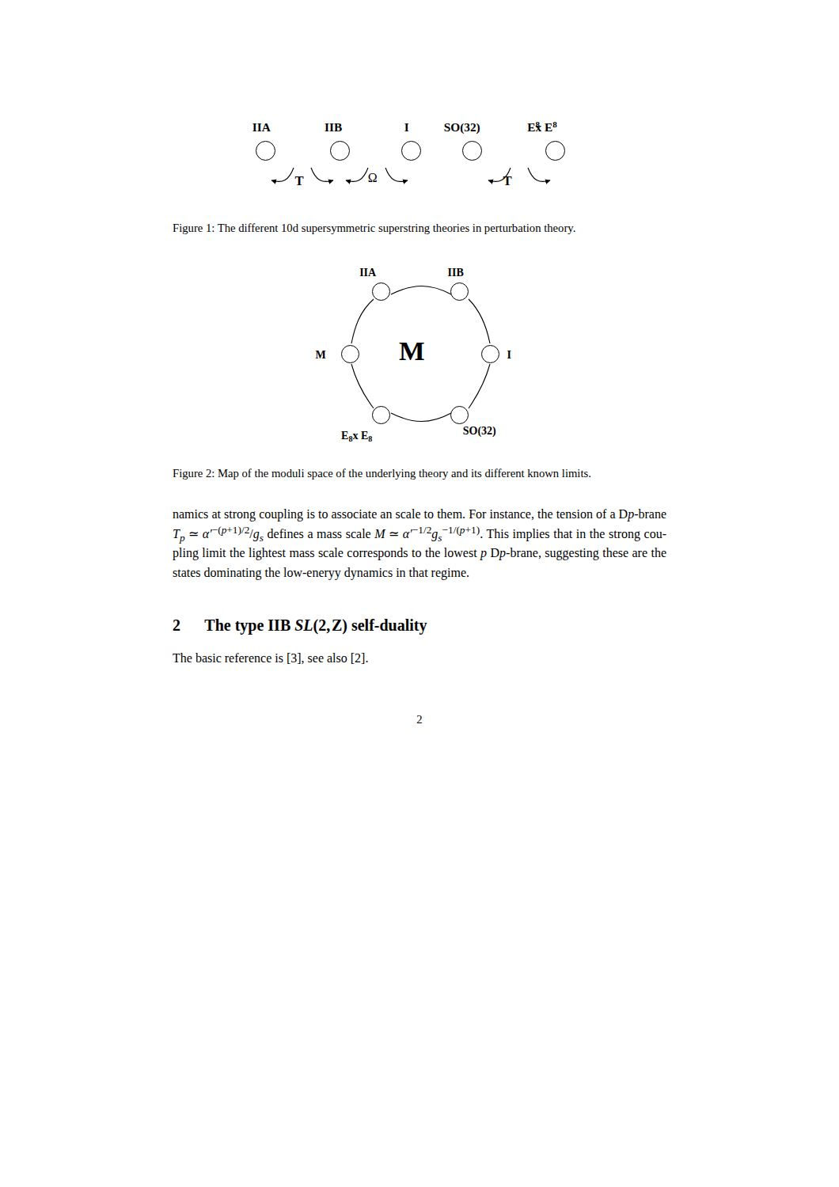IIA IIB I SO(32) E8x E8
T Ω T
Figure 1: The different 10d supersymmetric superstring theories in perturbation theory.
IIA IIB M I E8x E8 SO(32) M
Figure 2: Map of the moduli space of the underlying theory and its different known limits.
namics at strong coupling is to associate an scale to them. For instance, the tension of a Dp-brane Tp ≃ α′−(p+1)/2/gs defines a mass scale M ≃ α′−1/2gs−1/(p+1). This implies that in the strong coupling limit the lightest mass scale corresponds to the lowest p Dp-brane, suggesting these are the states dominating the low-eneryy dynamics in that regime.
2 The type IIB SL(2, Z) self-duality
The basic reference is [3], see also [2].
2